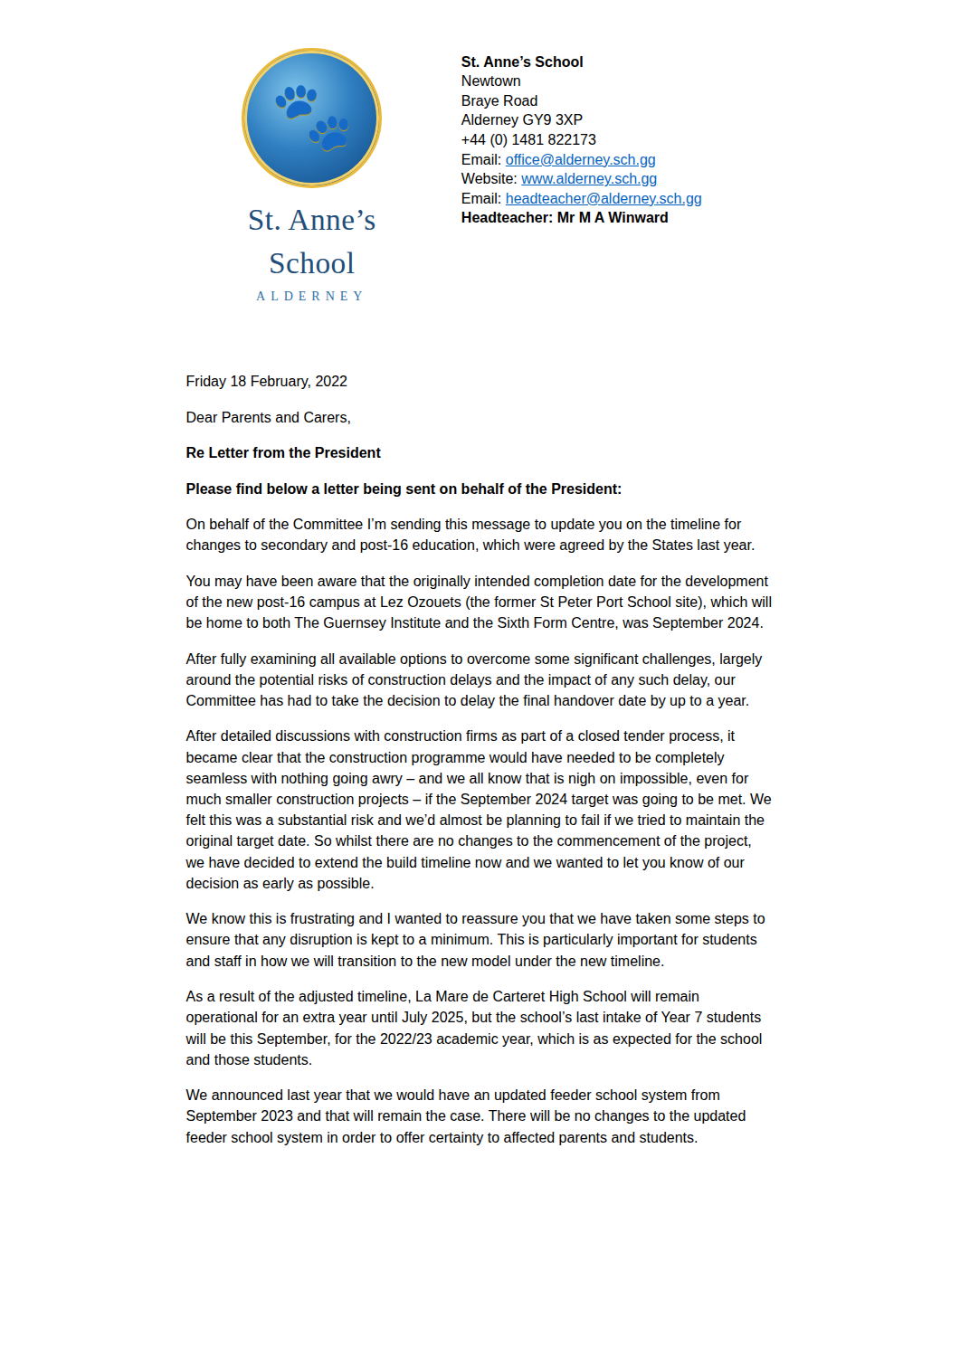🐾
St. Anne’s School
ALDERNEY
St. Anne’s School
Newtown
Braye Road
Alderney GY9 3XP
+44 (0) 1481 822173
Email: office@alderney.sch.gg
Website: www.alderney.sch.gg
Email: headteacher@alderney.sch.gg
Headteacher: Mr M A Winward
Friday 18 February, 2022
Dear Parents and Carers,
Re Letter from the President
Please find below a letter being sent on behalf of the President:
On behalf of the Committee I’m sending this message to update you on the timeline for changes to secondary and post-16 education, which were agreed by the States last year.
You may have been aware that the originally intended completion date for the development of the new post-16 campus at Lez Ozouets (the former St Peter Port School site), which will be home to both The Guernsey Institute and the Sixth Form Centre, was September 2024.
After fully examining all available options to overcome some significant challenges, largely around the potential risks of construction delays and the impact of any such delay, our Committee has had to take the decision to delay the final handover date by up to a year.
After detailed discussions with construction firms as part of a closed tender process, it became clear that the construction programme would have needed to be completely seamless with nothing going awry – and we all know that is nigh on impossible, even for much smaller construction projects – if the September 2024 target was going to be met. We felt this was a substantial risk and we’d almost be planning to fail if we tried to maintain the original target date. So whilst there are no changes to the commencement of the project, we have decided to extend the build timeline now and we wanted to let you know of our decision as early as possible.
We know this is frustrating and I wanted to reassure you that we have taken some steps to ensure that any disruption is kept to a minimum. This is particularly important for students and staff in how we will transition to the new model under the new timeline.
As a result of the adjusted timeline, La Mare de Carteret High School will remain operational for an extra year until July 2025, but the school’s last intake of Year 7 students will be this September, for the 2022/23 academic year, which is as expected for the school and those students.
We announced last year that we would have an updated feeder school system from September 2023 and that will remain the case. There will be no changes to the updated feeder school system in order to offer certainty to affected parents and students.